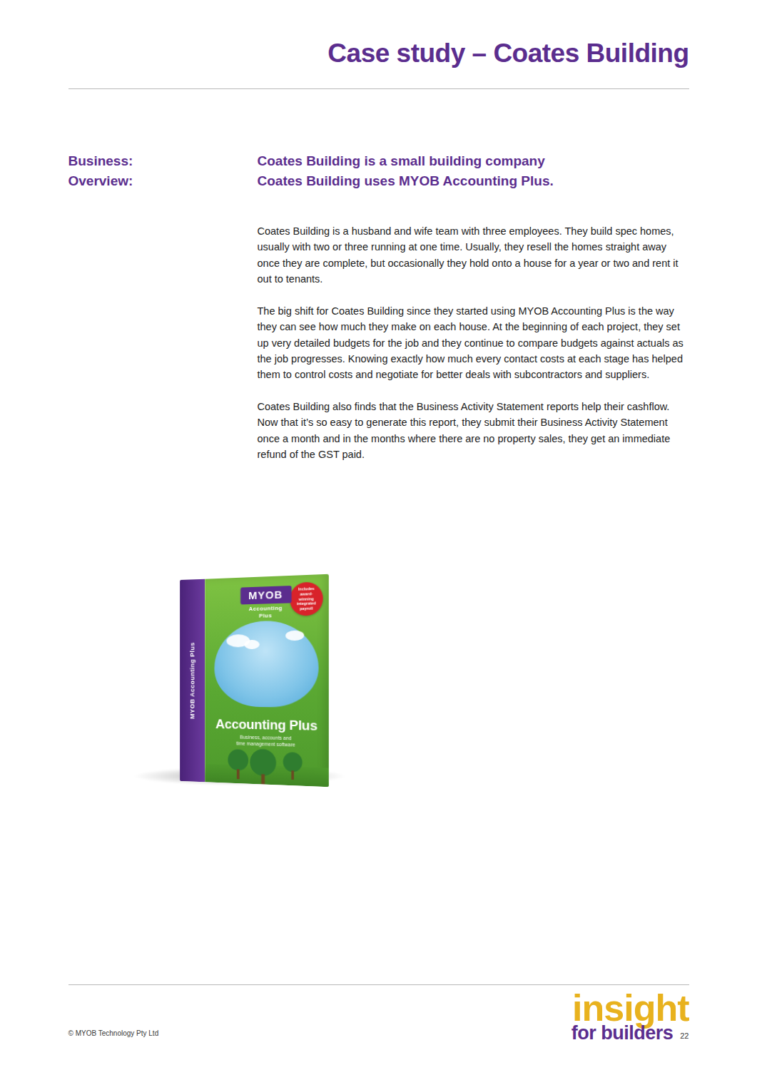Case study – Coates Building
Business:
Coates Building is a small building company
Overview:
Coates Building uses MYOB Accounting Plus.
Coates Building is a husband and wife team with three employees. They build spec homes, usually with two or three running at one time. Usually, they resell the homes straight away once they are complete, but occasionally they hold onto a house for a year or two and rent it out to tenants.
The big shift for Coates Building since they started using MYOB Accounting Plus is the way they can see how much they make on each house. At the beginning of each project, they set up very detailed budgets for the job and they continue to compare budgets against actuals as the job progresses. Knowing exactly how much every contact costs at each stage has helped them to control costs and negotiate for better deals with subcontractors and suppliers.
Coates Building also finds that the Business Activity Statement reports help their cashflow. Now that it’s so easy to generate this report, they submit their Business Activity Statement once a month and in the months where there are no property sales, they get an immediate refund of the GST paid.
MYOB Accounting Plus
Includes
award-winning
integrated
payroll
MYOB
Accounting
Plus
Accounting Plus
Business, accounts and
time management software
© MYOB Technology Pty Ltd
insight for builders 22